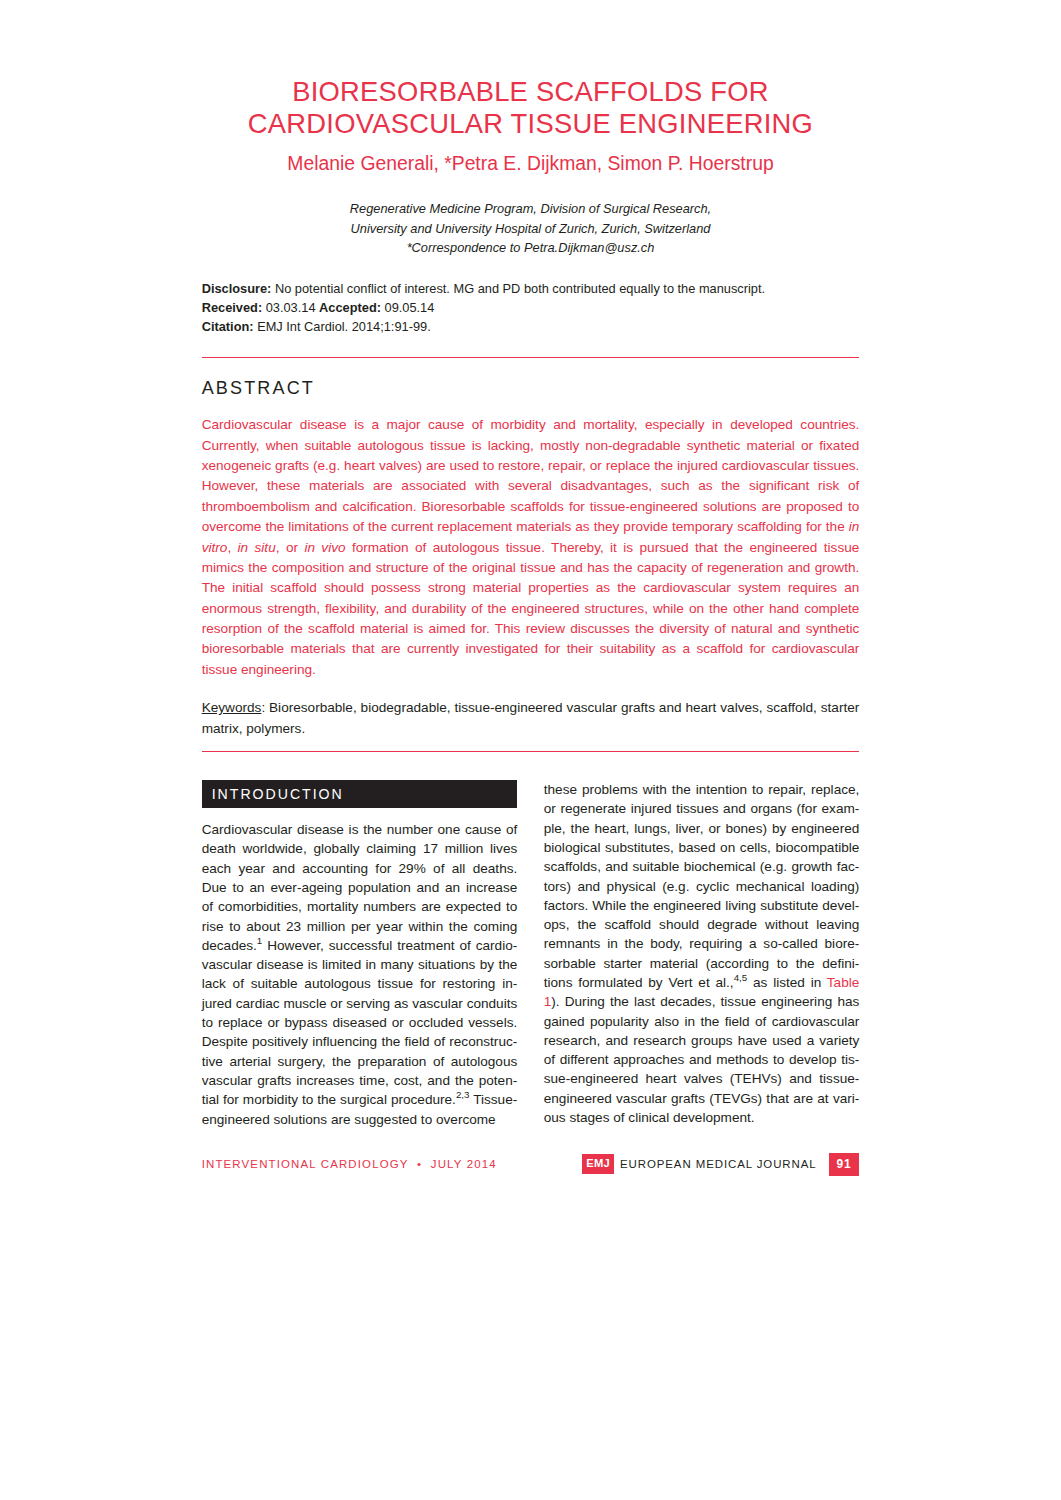Bioresorbable Scaffolds for
Cardiovascular Tissue Engineering
Melanie Generali, *Petra E. Dijkman, Simon P. Hoerstrup
Regenerative Medicine Program, Division of Surgical Research,
University and University Hospital of Zurich, Zurich, Switzerland
*Correspondence to Petra.Dijkman@usz.ch
Disclosure: No potential conflict of interest. MG and PD both contributed equally to the manuscript.
Received: 03.03.14 Accepted: 09.05.14
Citation: EMJ Int Cardiol. 2014;1:91-99.
ABSTRACT
Cardiovascular disease is a major cause of morbidity and mortality, especially in developed countries. Currently, when suitable autologous tissue is lacking, mostly non-degradable synthetic material or fixated xenogeneic grafts (e.g. heart valves) are used to restore, repair, or replace the injured cardiovascular tissues. However, these materials are associated with several disadvantages, such as the significant risk of thromboembolism and calcification. Bioresorbable scaffolds for tissue-engineered solutions are proposed to overcome the limitations of the current replacement materials as they provide temporary scaffolding for the in vitro, in situ, or in vivo formation of autologous tissue. Thereby, it is pursued that the engineered tissue mimics the composition and structure of the original tissue and has the capacity of regeneration and growth. The initial scaffold should possess strong material properties as the cardiovascular system requires an enormous strength, flexibility, and durability of the engineered structures, while on the other hand complete resorption of the scaffold material is aimed for. This review discusses the diversity of natural and synthetic bioresorbable materials that are currently investigated for their suitability as a scaffold for cardiovascular tissue engineering.
Keywords: Bioresorbable, biodegradable, tissue-engineered vascular grafts and heart valves, scaffold, starter matrix, polymers.
INTRODUCTION
Cardiovascular disease is the number one cause of death worldwide, globally claiming 17 million lives each year and accounting for 29% of all deaths. Due to an ever-ageing population and an increase of comorbidities, mortality numbers are expected to rise to about 23 million per year within the coming decades.1 However, successful treatment of cardiovascular disease is limited in many situations by the lack of suitable autologous tissue for restoring injured cardiac muscle or serving as vascular conduits to replace or bypass diseased or occluded vessels. Despite positively influencing the field of reconstructive arterial surgery, the preparation of autologous vascular grafts increases time, cost, and the potential for morbidity to the surgical procedure.2,3 Tissue-engineered solutions are suggested to overcome
these problems with the intention to repair, replace, or regenerate injured tissues and organs (for example, the heart, lungs, liver, or bones) by engineered biological substitutes, based on cells, biocompatible scaffolds, and suitable biochemical (e.g. growth factors) and physical (e.g. cyclic mechanical loading) factors. While the engineered living substitute develops, the scaffold should degrade without leaving remnants in the body, requiring a so-called bioresorbable starter material (according to the definitions formulated by Vert et al.,4,5 as listed in Table 1). During the last decades, tissue engineering has gained popularity also in the field of cardiovascular research, and research groups have used a variety of different approaches and methods to develop tissue-engineered heart valves (TEHVs) and tissue-engineered vascular grafts (TEVGs) that are at various stages of clinical development.
INTERVENTIONAL CARDIOLOGY • July 2014
EMJ European Medical Journal 91